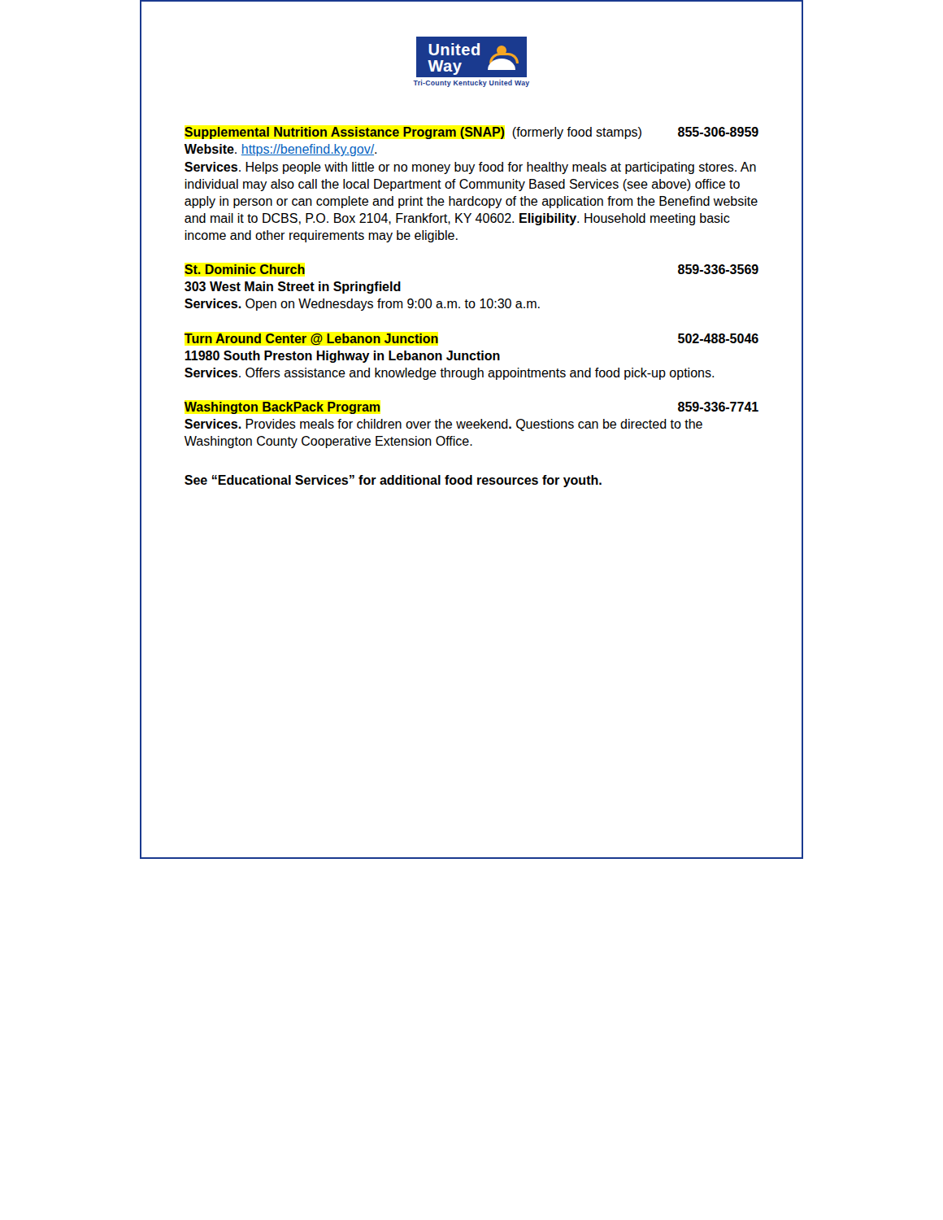United Way
Tri-County Kentucky United Way
Supplemental Nutrition Assistance Program (SNAP) (formerly food stamps)
855-306-8959
Website. https://benefind.ky.gov/.
Services. Helps people with little or no money buy food for healthy meals at participating stores. An individual may also call the local Department of Community Based Services (see above) office to apply in person or can complete and print the hardcopy of the application from the Benefind website and mail it to DCBS, P.O. Box 2104, Frankfort, KY 40602. Eligibility. Household meeting basic income and other requirements may be eligible.
St. Dominic Church
859-336-3569
303 West Main Street in Springfield
Services. Open on Wednesdays from 9:00 a.m. to 10:30 a.m.
Turn Around Center @ Lebanon Junction
502-488-5046
11980 South Preston Highway in Lebanon Junction
Services. Offers assistance and knowledge through appointments and food pick-up options.
Washington BackPack Program
859-336-7741
Services. Provides meals for children over the weekend. Questions can be directed to the Washington County Cooperative Extension Office.
See “Educational Services” for additional food resources for youth.